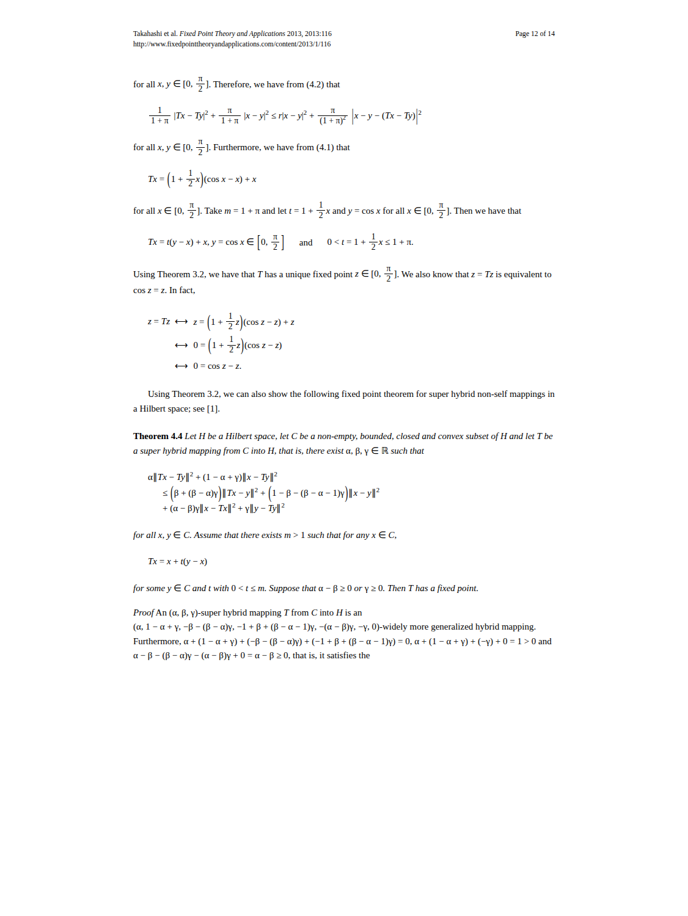Takahashi et al. Fixed Point Theory and Applications 2013, 2013:116
http://www.fixedpointtheoryandapplications.com/content/2013/1/116
Page 12 of 14
for all x, y ∈ [0, π 2]. Therefore, we have from (4.2) that
11 + π |Tx − Ty|2 + π 1 + π |x − y|2 ≤ r|x − y|2 + π(1 + π)2 |x − y − (Tx − Ty)|2
for all x, y ∈ [0, π 2]. Furthermore, we have from (4.1) that
Tx = (1 + 12 x)(cos x − x) + x
for all x ∈ [0, π 2]. Take m = 1 + π and let t = 1 + 12 x and y = cos x for all x ∈ [0, π 2]. Then we have that
Tx = t(y − x) + x, y = cos x ∈ [0, π 2] and 0 < t = 1 + 12 x ≤ 1 + π.
Using Theorem 3.2, we have that T has a unique fixed point z ∈ [0, π 2]. We also know that z = Tz is equivalent to cos z = z. In fact,
| z = Tz | ⟷ | z = ( 1 + 1 2 z ) (cos z − z ) + z |
| | ⟷ | 0 = ( 1 + 1 2 z ) (cos z − z ) |
| | ⟷ | 0 = cos z − z . |
Using Theorem 3.2, we can also show the following fixed point theorem for super hybrid non-self mappings in a Hilbert space; see [1].
Theorem 4.4 Let H be a Hilbert space, let C be a non-empty, bounded, closed and convex subset of H and let T be a super hybrid mapping from C into H, that is, there exist α, β, γ ∈ ℝ such that
α∥Tx − Ty∥2 + (1 − α + γ)∥x − Ty∥2
≤ (β + (β − α)γ)∥Tx − y∥2 + (1 − β − (β − α − 1)γ)∥x − y∥2
+ (α − β)γ∥x − Tx∥2 + γ∥y − Ty∥2
for all x, y ∈ C. Assume that there exists m > 1 such that for any x ∈ C,
Tx = x + t(y − x)
for some y ∈ C and t with 0 < t ≤ m. Suppose that α − β ≥ 0 or γ ≥ 0. Then T has a fixed point.
Proof An (α, β, γ)-super hybrid mapping T from C into H is an (α, 1 − α + γ, −β − (β − α)γ, −1 + β + (β − α − 1)γ, −(α − β)γ, −γ, 0)-widely more generalized hybrid mapping. Furthermore, α + (1 − α + γ) + (−β − (β − α)γ) + (−1 + β + (β − α − 1)γ) = 0, α + (1 − α + γ) + (−γ) + 0 = 1 > 0 and α − β − (β − α)γ − (α − β)γ + 0 = α − β ≥ 0, that is, it satisfies the